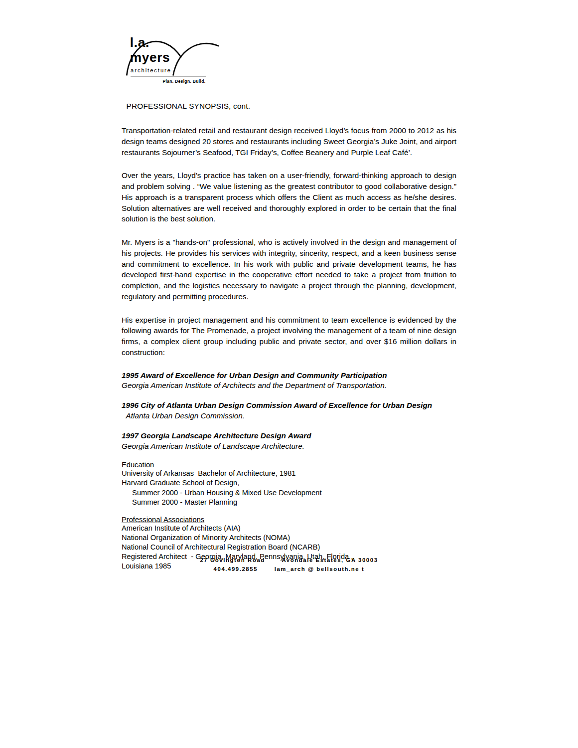l.a. myers architecture Plan. Design. Build.
PROFESSIONAL SYNOPSIS, cont.
Transportation-related retail and restaurant design received Lloyd’s focus from 2000 to 2012 as his design teams designed 20 stores and restaurants including Sweet Georgia’s Juke Joint, and airport restaurants Sojourner’s Seafood, TGI Friday’s, Coffee Beanery and Purple Leaf Café’.
Over the years, Lloyd’s practice has taken on a user-friendly, forward-thinking approach to design and problem solving . “We value listening as the greatest contributor to good collaborative design.” His approach is a transparent process which offers the Client as much access as he/she desires. Solution alternatives are well received and thoroughly explored in order to be certain that the final solution is the best solution.
Mr. Myers is a "hands-on" professional, who is actively involved in the design and management of his projects. He provides his services with integrity, sincerity, respect, and a keen business sense and commitment to excellence. In his work with public and private development teams, he has developed first-hand expertise in the cooperative effort needed to take a project from fruition to completion, and the logistics necessary to navigate a project through the planning, development, regulatory and permitting procedures.
His expertise in project management and his commitment to team excellence is evidenced by the following awards for The Promenade, a project involving the management of a team of nine design firms, a complex client group including public and private sector, and over $16 million dollars in construction:
1995 Award of Excellence for Urban Design and Community Participation
Georgia American Institute of Architects and the Department of Transportation.
1996 City of Atlanta Urban Design Commission Award of Excellence for Urban Design Atlanta Urban Design Commission.
1997 Georgia Landscape Architecture Design Award
Georgia American Institute of Landscape Architecture.
Education
University of Arkansas Bachelor of Architecture, 1981
Harvard Graduate School of Design,
Summer 2000 - Urban Housing & Mixed Use Development
Summer 2000 - Master Planning
Professional Associations
American Institute of Architects (AIA)
National Organization of Minority Architects (NOMA)
National Council of Architectural Registration Board (NCARB)
Registered Architect - Georgia, Maryland, Pennsylvania, Utah, Florida ,
Louisiana 1985
27 CovIngton Road Avondale Estates, GA 30003
404.499.2855 lam_arch @ bellsouth.ne t